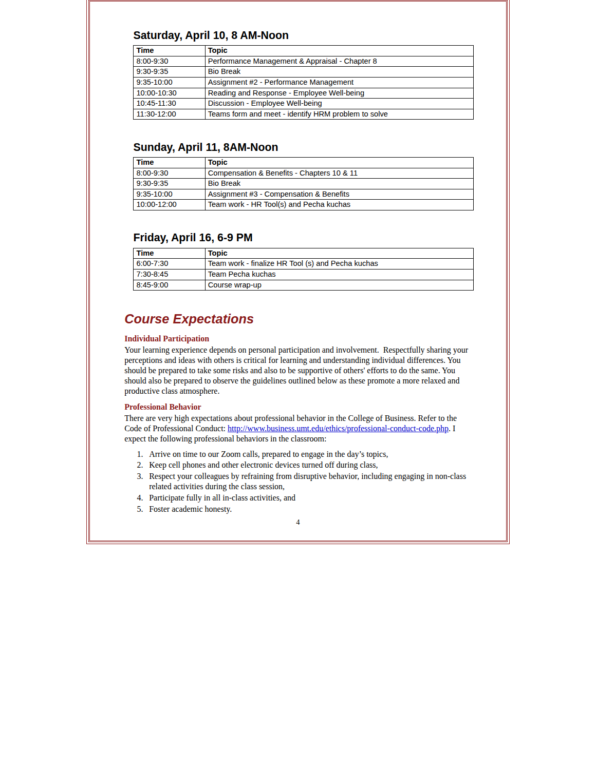Saturday, April 10, 8 AM-Noon
| Time | Topic |
| --- | --- |
| 8:00-9:30 | Performance Management & Appraisal - Chapter 8 |
| 9:30-9:35 | Bio Break |
| 9:35-10:00 | Assignment #2 - Performance Management |
| 10:00-10:30 | Reading and Response - Employee Well-being |
| 10:45-11:30 | Discussion - Employee Well-being |
| 11:30-12:00 | Teams form and meet - identify HRM problem to solve |
Sunday, April 11, 8AM-Noon
| Time | Topic |
| --- | --- |
| 8:00-9:30 | Compensation & Benefits - Chapters 10 & 11 |
| 9:30-9:35 | Bio Break |
| 9:35-10:00 | Assignment #3 - Compensation & Benefits |
| 10:00-12:00 | Team work - HR Tool(s) and Pecha kuchas |
Friday, April 16, 6-9 PM
| Time | Topic |
| --- | --- |
| 6:00-7:30 | Team work - finalize HR Tool (s) and Pecha kuchas |
| 7:30-8:45 | Team Pecha kuchas |
| 8:45-9:00 | Course wrap-up |
Course Expectations
Individual Participation
Your learning experience depends on personal participation and involvement. Respectfully sharing your perceptions and ideas with others is critical for learning and understanding individual differences. You should be prepared to take some risks and also to be supportive of others' efforts to do the same. You should also be prepared to observe the guidelines outlined below as these promote a more relaxed and productive class atmosphere.
Professional Behavior
There are very high expectations about professional behavior in the College of Business. Refer to the Code of Professional Conduct: http://www.business.umt.edu/ethics/professional-conduct-code.php. I expect the following professional behaviors in the classroom:
Arrive on time to our Zoom calls, prepared to engage in the day’s topics,
Keep cell phones and other electronic devices turned off during class,
Respect your colleagues by refraining from disruptive behavior, including engaging in non-class related activities during the class session,
Participate fully in all in-class activities, and
Foster academic honesty.
4